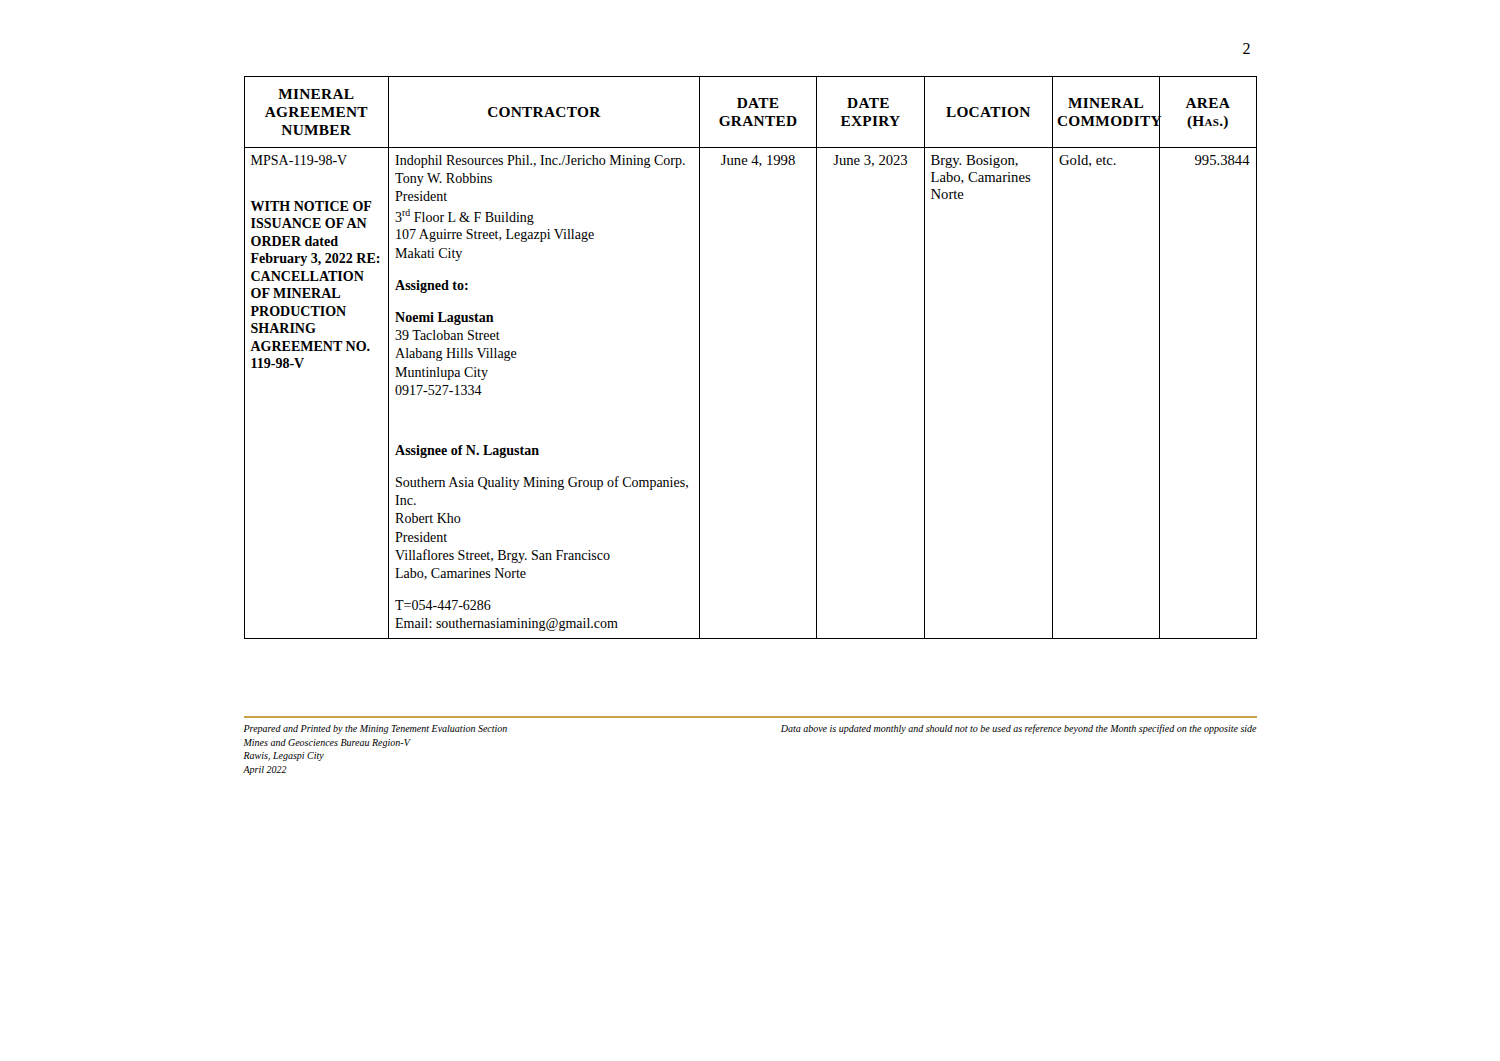2
| MINERAL AGREEMENT NUMBER | CONTRACTOR | DATE GRANTED | DATE EXPIRY | LOCATION | MINERAL COMMODITY | AREA (Has.) |
| --- | --- | --- | --- | --- | --- | --- |
| MPSA-119-98-V WITH NOTICE OF ISSUANCE OF AN ORDER dated February 3, 2022 RE: CANCELLATION OF MINERAL PRODUCTION SHARING AGREEMENT NO. 119-98-V | Indophil Resources Phil., Inc./Jericho Mining Corp. Tony W. Robbins President 3 rd Floor L & F Building 107 Aguirre Street, Legazpi Village Makati City Assigned to: Noemi Lagustan 39 Tacloban Street Alabang Hills Village Muntinlupa City 0917-527-1334 Assignee of N. Lagustan Southern Asia Quality Mining Group of Companies, Inc. Robert Kho President Villaflores Street, Brgy. San Francisco Labo, Camarines Norte T=054-447-6286 Email: southernasiamining@gmail.com | June 4, 1998 | June 3, 2023 | Brgy. Bosigon, Labo, Camarines Norte | Gold, etc. | 995.3844 |
Prepared and Printed by the Mining Tenement Evaluation Section
Mines and Geosciences Bureau Region-V
Rawis, Legaspi City
April 2022
Data above is updated monthly and should not to be used as reference beyond the Month specified on the opposite side